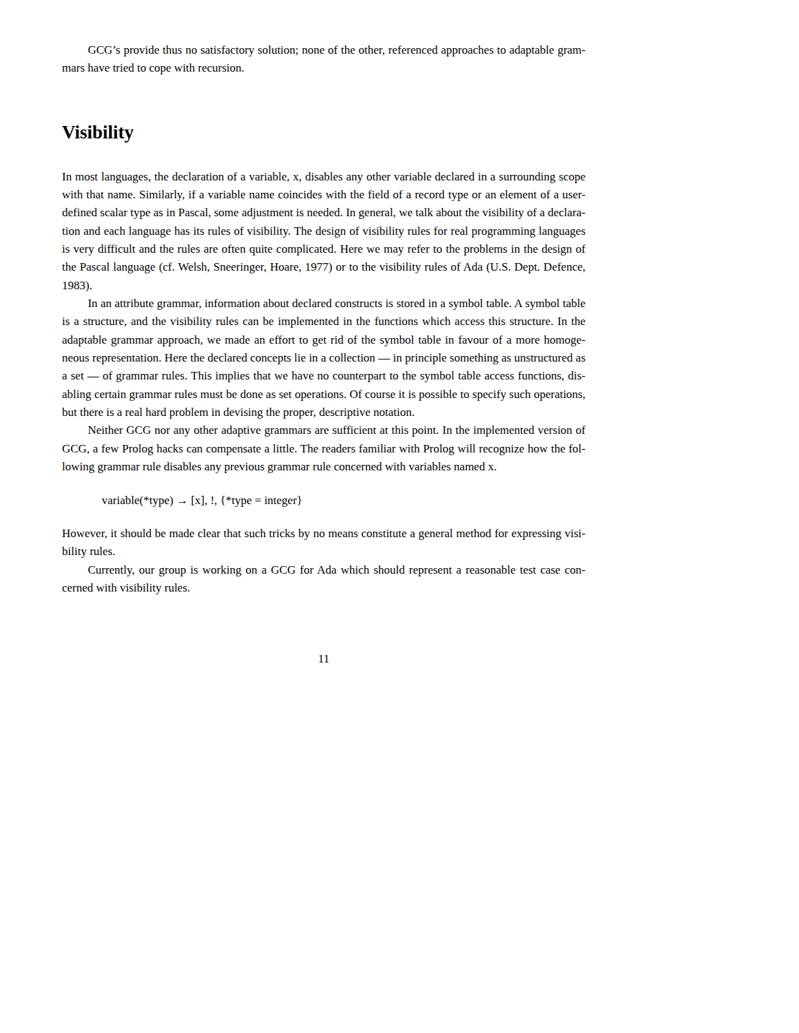GCG’s provide thus no satisfactory solution; none of the other, referenced approaches to adaptable grammars have tried to cope with recursion.
Visibility
In most languages, the declaration of a variable, x, disables any other variable declared in a surrounding scope with that name. Similarly, if a variable name coincides with the field of a record type or an element of a user-defined scalar type as in Pascal, some adjustment is needed. In general, we talk about the visibility of a declaration and each language has its rules of visibility. The design of visibility rules for real programming languages is very difficult and the rules are often quite complicated. Here we may refer to the problems in the design of the Pascal language (cf. Welsh, Sneeringer, Hoare, 1977) or to the visibility rules of Ada (U.S. Dept. Defence, 1983).
In an attribute grammar, information about declared constructs is stored in a symbol table. A symbol table is a structure, and the visibility rules can be implemented in the functions which access this structure. In the adaptable grammar approach, we made an effort to get rid of the symbol table in favour of a more homogeneous representation. Here the declared concepts lie in a collection — in principle something as unstructured as a set — of grammar rules. This implies that we have no counterpart to the symbol table access functions, disabling certain grammar rules must be done as set operations. Of course it is possible to specify such operations, but there is a real hard problem in devising the proper, descriptive notation.
Neither GCG nor any other adaptive grammars are sufficient at this point. In the implemented version of GCG, a few Prolog hacks can compensate a little. The readers familiar with Prolog will recognize how the following grammar rule disables any previous grammar rule concerned with variables named x.
variable(*type) → [x], !, {*type = integer}
However, it should be made clear that such tricks by no means constitute a general method for expressing visibility rules.
Currently, our group is working on a GCG for Ada which should represent a reasonable test case concerned with visibility rules.
11